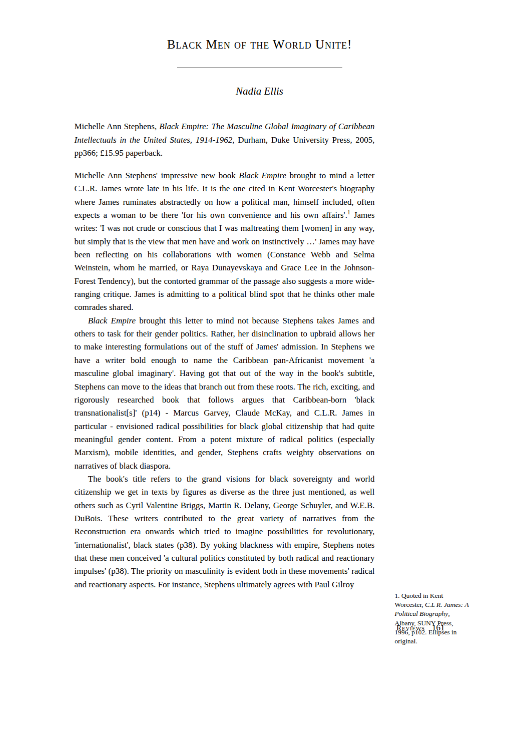Black Men of the World Unite!
Nadia Ellis
Michelle Ann Stephens, Black Empire: The Masculine Global Imaginary of Caribbean Intellectuals in the United States, 1914-1962, Durham, Duke University Press, 2005, pp366; £15.95 paperback.
Michelle Ann Stephens' impressive new book Black Empire brought to mind a letter C.L.R. James wrote late in his life. It is the one cited in Kent Worcester's biography where James ruminates abstractedly on how a political man, himself included, often expects a woman to be there 'for his own convenience and his own affairs'.1 James writes: 'I was not crude or conscious that I was maltreating them [women] in any way, but simply that is the view that men have and work on instinctively …' James may have been reflecting on his collaborations with women (Constance Webb and Selma Weinstein, whom he married, or Raya Dunayevskaya and Grace Lee in the Johnson-Forest Tendency), but the contorted grammar of the passage also suggests a more wide-ranging critique. James is admitting to a political blind spot that he thinks other male comrades shared.
Black Empire brought this letter to mind not because Stephens takes James and others to task for their gender politics. Rather, her disinclination to upbraid allows her to make interesting formulations out of the stuff of James' admission. In Stephens we have a writer bold enough to name the Caribbean pan-Africanist movement 'a masculine global imaginary'. Having got that out of the way in the book's subtitle, Stephens can move to the ideas that branch out from these roots. The rich, exciting, and rigorously researched book that follows argues that Caribbean-born 'black transnationalist[s]' (p14) - Marcus Garvey, Claude McKay, and C.L.R. James in particular - envisioned radical possibilities for black global citizenship that had quite meaningful gender content. From a potent mixture of radical politics (especially Marxism), mobile identities, and gender, Stephens crafts weighty observations on narratives of black diaspora.
The book's title refers to the grand visions for black sovereignty and world citizenship we get in texts by figures as diverse as the three just mentioned, as well others such as Cyril Valentine Briggs, Martin R. Delany, George Schuyler, and W.E.B. DuBois. These writers contributed to the great variety of narratives from the Reconstruction era onwards which tried to imagine possibilities for revolutionary, 'internationalist', black states (p38). By yoking blackness with empire, Stephens notes that these men conceived 'a cultural politics constituted by both radical and reactionary impulses' (p38). The priority on masculinity is evident both in these movements' radical and reactionary aspects. For instance, Stephens ultimately agrees with Paul Gilroy
1. Quoted in Kent Worcester, C.L R. James: A Political Biography, Albany, SUNY Press, 1996, p102. Ellipses in original.
Reviews161